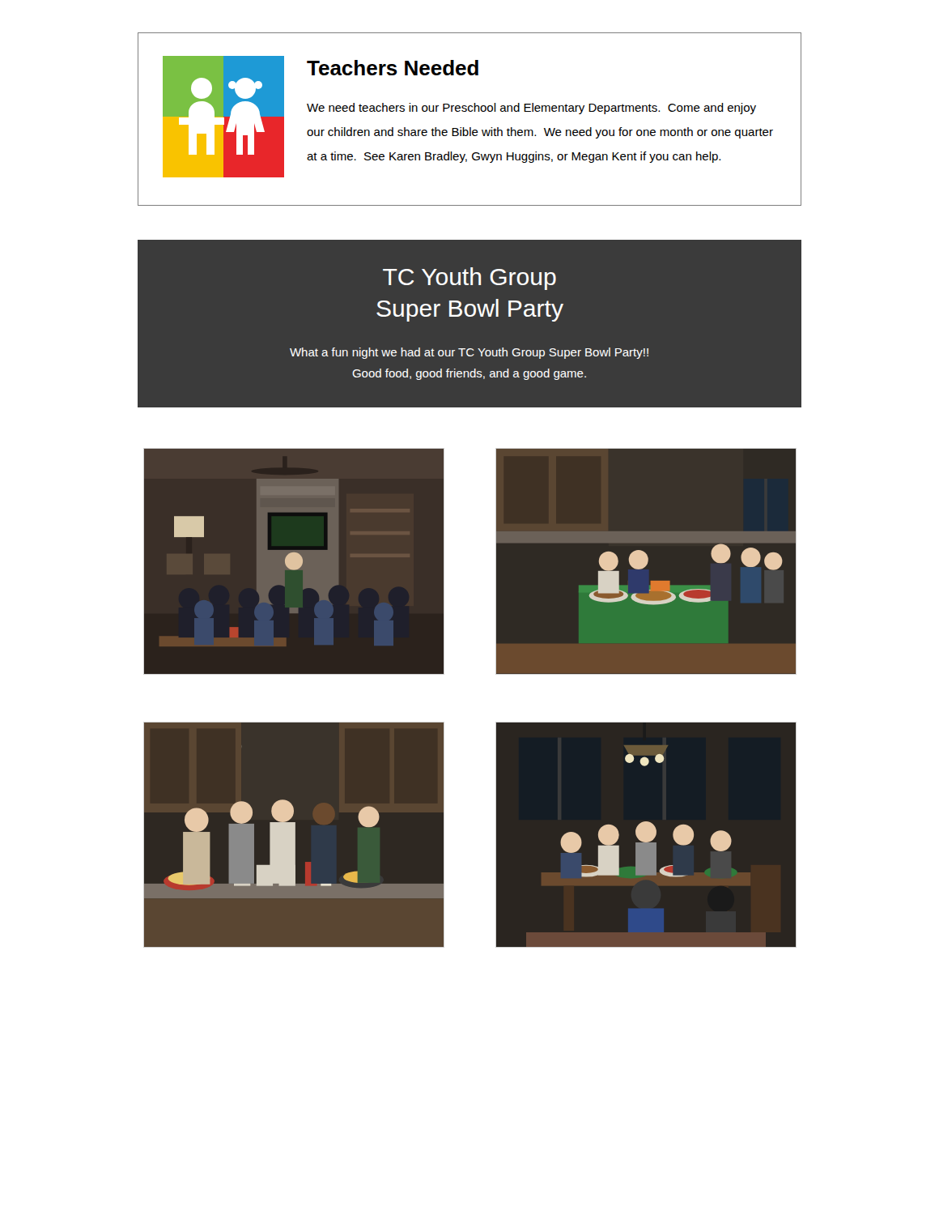Teachers Needed
We need teachers in our Preschool and Elementary Departments. Come and enjoy our children and share the Bible with them. We need you for one month or one quarter at a time. See Karen Bradley, Gwyn Huggins, or Megan Kent if you can help.
TC Youth Group
Super Bowl Party
What a fun night we had at our TC Youth Group Super Bowl Party!!
Good food, good friends, and a good game.